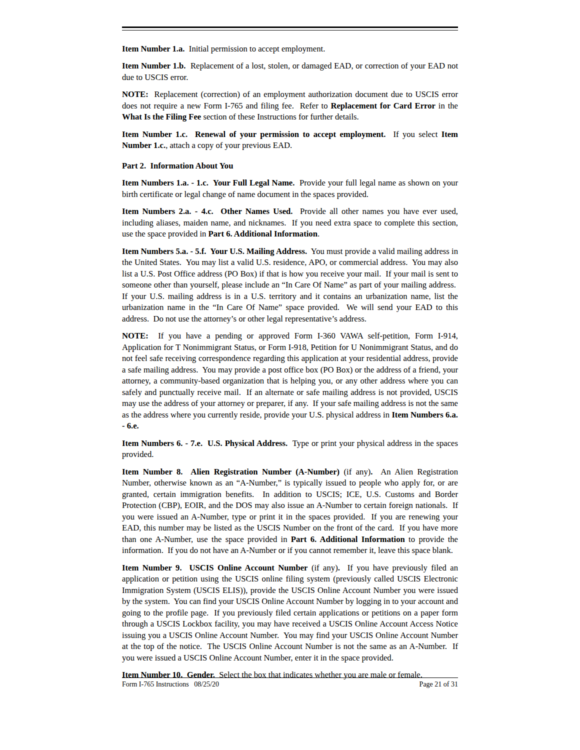Item Number 1.a. Initial permission to accept employment.
Item Number 1.b. Replacement of a lost, stolen, or damaged EAD, or correction of your EAD not due to USCIS error.
NOTE: Replacement (correction) of an employment authorization document due to USCIS error does not require a new Form I-765 and filing fee. Refer to Replacement for Card Error in the What Is the Filing Fee section of these Instructions for further details.
Item Number 1.c. Renewal of your permission to accept employment. If you select Item Number 1.c., attach a copy of your previous EAD.
Part 2. Information About You
Item Numbers 1.a. - 1.c. Your Full Legal Name. Provide your full legal name as shown on your birth certificate or legal change of name document in the spaces provided.
Item Numbers 2.a. - 4.c. Other Names Used. Provide all other names you have ever used, including aliases, maiden name, and nicknames. If you need extra space to complete this section, use the space provided in Part 6. Additional Information.
Item Numbers 5.a. - 5.f. Your U.S. Mailing Address. You must provide a valid mailing address in the United States. You may list a valid U.S. residence, APO, or commercial address. You may also list a U.S. Post Office address (PO Box) if that is how you receive your mail. If your mail is sent to someone other than yourself, please include an “In Care Of Name” as part of your mailing address. If your U.S. mailing address is in a U.S. territory and it contains an urbanization name, list the urbanization name in the “In Care Of Name” space provided. We will send your EAD to this address. Do not use the attorney’s or other legal representative’s address.
NOTE: If you have a pending or approved Form I-360 VAWA self-petition, Form I-914, Application for T Nonimmigrant Status, or Form I-918, Petition for U Nonimmigrant Status, and do not feel safe receiving correspondence regarding this application at your residential address, provide a safe mailing address. You may provide a post office box (PO Box) or the address of a friend, your attorney, a community-based organization that is helping you, or any other address where you can safely and punctually receive mail. If an alternate or safe mailing address is not provided, USCIS may use the address of your attorney or preparer, if any. If your safe mailing address is not the same as the address where you currently reside, provide your U.S. physical address in Item Numbers 6.a. - 6.e.
Item Numbers 6. - 7.e. U.S. Physical Address. Type or print your physical address in the spaces provided.
Item Number 8. Alien Registration Number (A-Number) (if any). An Alien Registration Number, otherwise known as an “A-Number,” is typically issued to people who apply for, or are granted, certain immigration benefits. In addition to USCIS; ICE, U.S. Customs and Border Protection (CBP), EOIR, and the DOS may also issue an A-Number to certain foreign nationals. If you were issued an A-Number, type or print it in the spaces provided. If you are renewing your EAD, this number may be listed as the USCIS Number on the front of the card. If you have more than one A-Number, use the space provided in Part 6. Additional Information to provide the information. If you do not have an A-Number or if you cannot remember it, leave this space blank.
Item Number 9. USCIS Online Account Number (if any). If you have previously filed an application or petition using the USCIS online filing system (previously called USCIS Electronic Immigration System (USCIS ELIS)), provide the USCIS Online Account Number you were issued by the system. You can find your USCIS Online Account Number by logging in to your account and going to the profile page. If you previously filed certain applications or petitions on a paper form through a USCIS Lockbox facility, you may have received a USCIS Online Account Access Notice issuing you a USCIS Online Account Number. You may find your USCIS Online Account Number at the top of the notice. The USCIS Online Account Number is not the same as an A-Number. If you were issued a USCIS Online Account Number, enter it in the space provided.
Item Number 10. Gender. Select the box that indicates whether you are male or female.
Form I-765 Instructions 08/25/20 Page 21 of 31